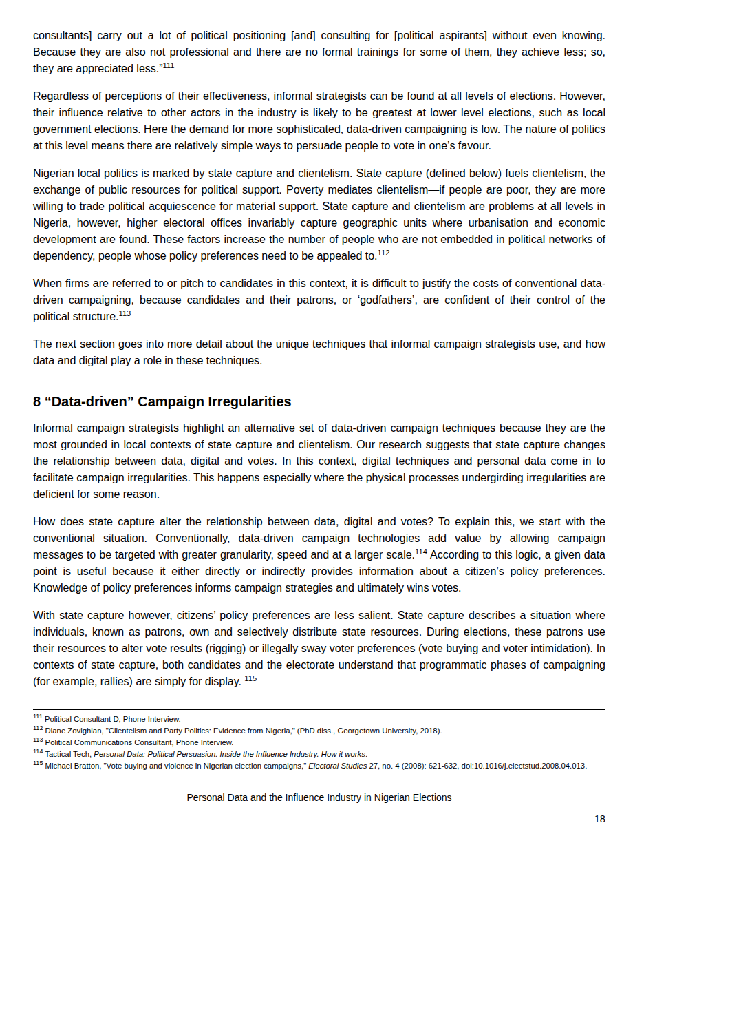consultants] carry out a lot of political positioning [and] consulting for [political aspirants] without even knowing. Because they are also not professional and there are no formal trainings for some of them, they achieve less; so, they are appreciated less.”111
Regardless of perceptions of their effectiveness, informal strategists can be found at all levels of elections. However, their influence relative to other actors in the industry is likely to be greatest at lower level elections, such as local government elections. Here the demand for more sophisticated, data-driven campaigning is low. The nature of politics at this level means there are relatively simple ways to persuade people to vote in one’s favour.
Nigerian local politics is marked by state capture and clientelism. State capture (defined below) fuels clientelism, the exchange of public resources for political support. Poverty mediates clientelism—if people are poor, they are more willing to trade political acquiescence for material support. State capture and clientelism are problems at all levels in Nigeria, however, higher electoral offices invariably capture geographic units where urbanisation and economic development are found. These factors increase the number of people who are not embedded in political networks of dependency, people whose policy preferences need to be appealed to.112
When firms are referred to or pitch to candidates in this context, it is difficult to justify the costs of conventional data-driven campaigning, because candidates and their patrons, or ‘godfathers’, are confident of their control of the political structure.113
The next section goes into more detail about the unique techniques that informal campaign strategists use, and how data and digital play a role in these techniques.
8 “Data-driven” Campaign Irregularities
Informal campaign strategists highlight an alternative set of data-driven campaign techniques because they are the most grounded in local contexts of state capture and clientelism. Our research suggests that state capture changes the relationship between data, digital and votes. In this context, digital techniques and personal data come in to facilitate campaign irregularities. This happens especially where the physical processes undergirding irregularities are deficient for some reason.
How does state capture alter the relationship between data, digital and votes? To explain this, we start with the conventional situation. Conventionally, data-driven campaign technologies add value by allowing campaign messages to be targeted with greater granularity, speed and at a larger scale.114 According to this logic, a given data point is useful because it either directly or indirectly provides information about a citizen’s policy preferences. Knowledge of policy preferences informs campaign strategies and ultimately wins votes.
With state capture however, citizens’ policy preferences are less salient. State capture describes a situation where individuals, known as patrons, own and selectively distribute state resources. During elections, these patrons use their resources to alter vote results (rigging) or illegally sway voter preferences (vote buying and voter intimidation). In contexts of state capture, both candidates and the electorate understand that programmatic phases of campaigning (for example, rallies) are simply for display. 115
111 Political Consultant D, Phone Interview.
112 Diane Zovighian, "Clientelism and Party Politics: Evidence from Nigeria," (PhD diss., Georgetown University, 2018).
113 Political Communications Consultant, Phone Interview.
114 Tactical Tech, Personal Data: Political Persuasion. Inside the Influence Industry. How it works.
115 Michael Bratton, "Vote buying and violence in Nigerian election campaigns," Electoral Studies 27, no. 4 (2008): 621-632, doi:10.1016/j.electstud.2008.04.013.
Personal Data and the Influence Industry in Nigerian Elections
18